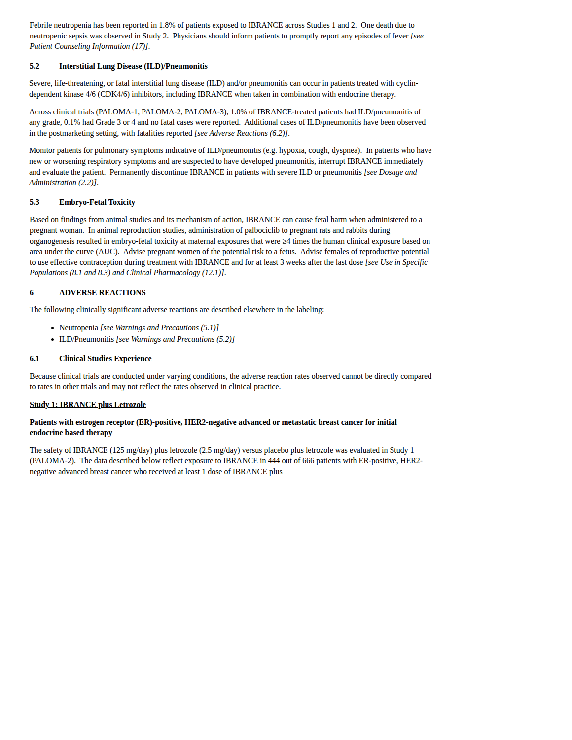Febrile neutropenia has been reported in 1.8% of patients exposed to IBRANCE across Studies 1 and 2. One death due to neutropenic sepsis was observed in Study 2. Physicians should inform patients to promptly report any episodes of fever [see Patient Counseling Information (17)].
5.2 Interstitial Lung Disease (ILD)/Pneumonitis
Severe, life-threatening, or fatal interstitial lung disease (ILD) and/or pneumonitis can occur in patients treated with cyclin-dependent kinase 4/6 (CDK4/6) inhibitors, including IBRANCE when taken in combination with endocrine therapy.
Across clinical trials (PALOMA-1, PALOMA-2, PALOMA-3), 1.0% of IBRANCE-treated patients had ILD/pneumonitis of any grade, 0.1% had Grade 3 or 4 and no fatal cases were reported. Additional cases of ILD/pneumonitis have been observed in the postmarketing setting, with fatalities reported [see Adverse Reactions (6.2)].
Monitor patients for pulmonary symptoms indicative of ILD/pneumonitis (e.g. hypoxia, cough, dyspnea). In patients who have new or worsening respiratory symptoms and are suspected to have developed pneumonitis, interrupt IBRANCE immediately and evaluate the patient. Permanently discontinue IBRANCE in patients with severe ILD or pneumonitis [see Dosage and Administration (2.2)].
5.3 Embryo-Fetal Toxicity
Based on findings from animal studies and its mechanism of action, IBRANCE can cause fetal harm when administered to a pregnant woman. In animal reproduction studies, administration of palbociclib to pregnant rats and rabbits during organogenesis resulted in embryo-fetal toxicity at maternal exposures that were ≥4 times the human clinical exposure based on area under the curve (AUC). Advise pregnant women of the potential risk to a fetus. Advise females of reproductive potential to use effective contraception during treatment with IBRANCE and for at least 3 weeks after the last dose [see Use in Specific Populations (8.1 and 8.3) and Clinical Pharmacology (12.1)].
6 ADVERSE REACTIONS
The following clinically significant adverse reactions are described elsewhere in the labeling:
Neutropenia [see Warnings and Precautions (5.1)]
ILD/Pneumonitis [see Warnings and Precautions (5.2)]
6.1 Clinical Studies Experience
Because clinical trials are conducted under varying conditions, the adverse reaction rates observed cannot be directly compared to rates in other trials and may not reflect the rates observed in clinical practice.
Study 1: IBRANCE plus Letrozole
Patients with estrogen receptor (ER)-positive, HER2-negative advanced or metastatic breast cancer for initial endocrine based therapy
The safety of IBRANCE (125 mg/day) plus letrozole (2.5 mg/day) versus placebo plus letrozole was evaluated in Study 1 (PALOMA-2). The data described below reflect exposure to IBRANCE in 444 out of 666 patients with ER-positive, HER2-negative advanced breast cancer who received at least 1 dose of IBRANCE plus